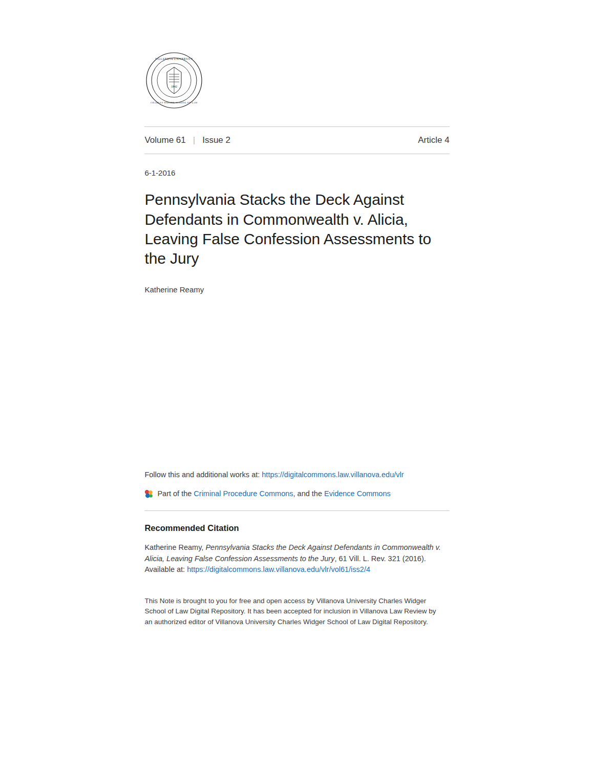1842 VILLANOVA UNIVERSITY CHARLES WIDGER SCHOOL OF LAW
Volume 61 | Issue 2
Article 4
6-1-2016
Pennsylvania Stacks the Deck Against Defendants in Commonwealth v. Alicia, Leaving False Confession Assessments to the Jury
Katherine Reamy
Follow this and additional works at: https://digitalcommons.law.villanova.edu/vlr
Part of the Criminal Procedure Commons, and the Evidence Commons
Recommended Citation
Katherine Reamy, Pennsylvania Stacks the Deck Against Defendants in Commonwealth v. Alicia, Leaving False Confession Assessments to the Jury, 61 Vill. L. Rev. 321 (2016).
Available at: https://digitalcommons.law.villanova.edu/vlr/vol61/iss2/4
This Note is brought to you for free and open access by Villanova University Charles Widger School of Law Digital Repository. It has been accepted for inclusion in Villanova Law Review by an authorized editor of Villanova University Charles Widger School of Law Digital Repository.